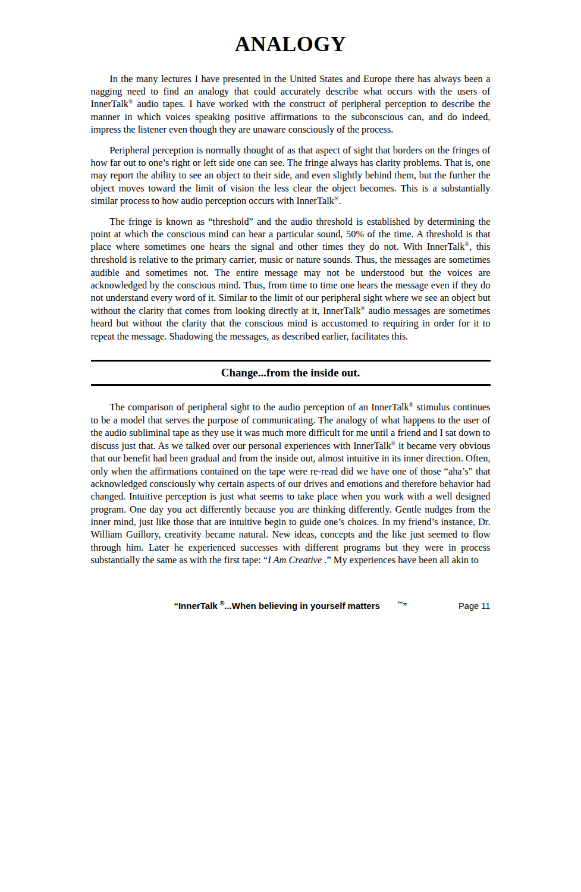ANALOGY
In the many lectures I have presented in the United States and Europe there has always been a nagging need to find an analogy that could accurately describe what occurs with the users of InnerTalk® audio tapes. I have worked with the construct of peripheral perception to describe the manner in which voices speaking positive affirmations to the subconscious can, and do indeed, impress the listener even though they are unaware consciously of the process.
Peripheral perception is normally thought of as that aspect of sight that borders on the fringes of how far out to one’s right or left side one can see. The fringe always has clarity problems. That is, one may report the ability to see an object to their side, and even slightly behind them, but the further the object moves toward the limit of vision the less clear the object becomes. This is a substantially similar process to how audio perception occurs with InnerTalk®.
The fringe is known as “threshold” and the audio threshold is established by determining the point at which the conscious mind can hear a particular sound, 50% of the time. A threshold is that place where sometimes one hears the signal and other times they do not. With InnerTalk®, this threshold is relative to the primary carrier, music or nature sounds. Thus, the messages are sometimes audible and sometimes not. The entire message may not be understood but the voices are acknowledged by the conscious mind. Thus, from time to time one hears the message even if they do not understand every word of it. Similar to the limit of our peripheral sight where we see an object but without the clarity that comes from looking directly at it, InnerTalk® audio messages are sometimes heard but without the clarity that the conscious mind is accustomed to requiring in order for it to repeat the message. Shadowing the messages, as described earlier, facilitates this.
Change...from the inside out.
The comparison of peripheral sight to the audio perception of an InnerTalk® stimulus continues to be a model that serves the purpose of communicating. The analogy of what happens to the user of the audio subliminal tape as they use it was much more difficult for me until a friend and I sat down to discuss just that. As we talked over our personal experiences with InnerTalk® it became very obvious that our benefit had been gradual and from the inside out, almost intuitive in its inner direction. Often, only when the affirmations contained on the tape were re-read did we have one of those “aha’s” that acknowledged consciously why certain aspects of our drives and emotions and therefore behavior had changed. Intuitive perception is just what seems to take place when you work with a well designed program. One day you act differently because you are thinking differently. Gentle nudges from the inner mind, just like those that are intuitive begin to guide one’s choices. In my friend’s instance, Dr. William Guillory, creativity became natural. New ideas, concepts and the like just seemed to flow through him. Later he experienced successes with different programs but they were in process substantially the same as with the first tape: “I Am Creative .” My experiences have been all akin to
“InnerTalk ®...When believing in yourself matters ™”
Page 11